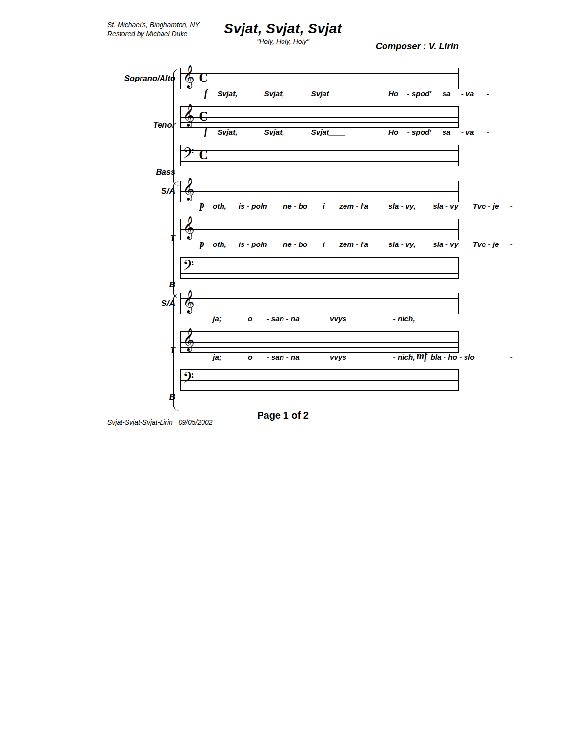St. Michael's, Binghamton, NY
Restored by Michael Duke
Svjat, Svjat, Svjat
"Holy, Holy, Holy"
Composer : V. Lirin
Soprano/Alto Tenor Bass
𝄞 C
f Svjat, Svjat, Svjat____ Ho - spod' sa - va -
𝄞 C
f Svjat, Svjat, Svjat____ Ho - spod' sa - va -
𝄢 C
S/A T B
𝄞
p oth, is - poln ne - bo i zem - l'a sla - vy, sla - vy Tvo - je -
𝄞
p oth, is - poln ne - bo i zem - l'a sla - vy, sla - vy Tvo - je -
𝄢
S/A T B
𝄞
ja; o - san - na vvys____ - nich,
𝄞
mf ja; o - san - na vvys - nich, bla - ho - slo -
𝄢
Svjat-Svjat-Svjat-Lirin 09/05/2002
Page 1 of 2